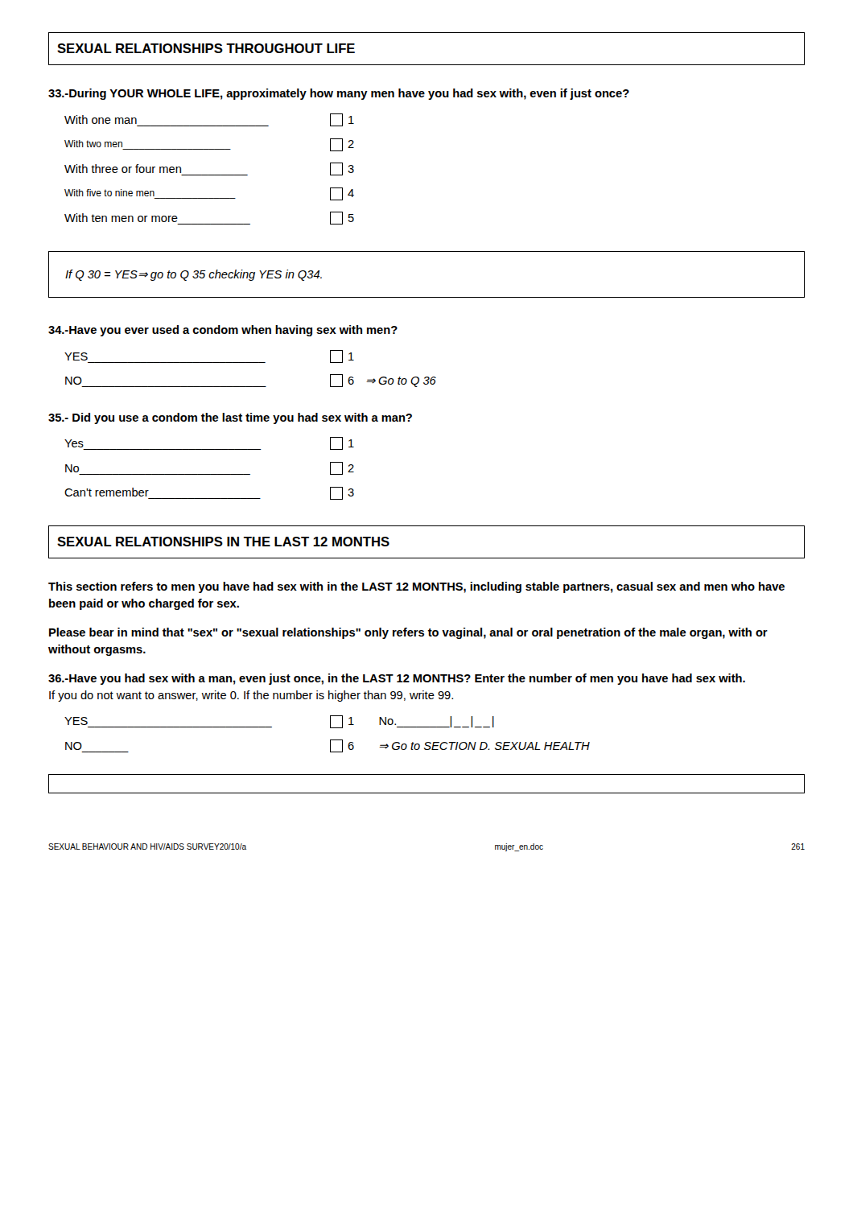SEXUAL RELATIONSHIPS THROUGHOUT LIFE
33.-During YOUR WHOLE LIFE, approximately how many men have you had sex with, even if just once?
With one man____________________ 1
With two men____________________ 2
With three or four men__________ 3
With five to nine men_______________ 4
With ten men or more___________ 5
If Q 30 = YES⇒ go to Q 35 checking YES in Q34.
34.-Have you ever used a condom when having sex with men?
YES___________________________ 1
NO____________________________ 6 ⇒ Go to Q 36
35.- Did you use a condom the last time you had sex with a man?
Yes___________________________ 1
No__________________________ 2
Can't remember_________________ 3
SEXUAL RELATIONSHIPS IN THE LAST 12 MONTHS
This section refers to men you have had sex with in the LAST 12 MONTHS, including stable partners, casual sex and men who have been paid or who charged for sex.
Please bear in mind that "sex" or "sexual relationships" only refers to vaginal, anal or oral penetration of the male organ, with or without orgasms.
36.-Have you had sex with a man, even just once, in the LAST 12 MONTHS? Enter the number of men you have had sex with.
If you do not want to answer, write 0. If the number is higher than 99, write 99.
YES____________________________ 1 No.________ |__|__|
NO_______ 6 ⇒ Go to SECTION D. SEXUAL HEALTH
SEXUAL BEHAVIOUR AND HIV/AIDS SURVEY20/10/a mujer_en.doc 261